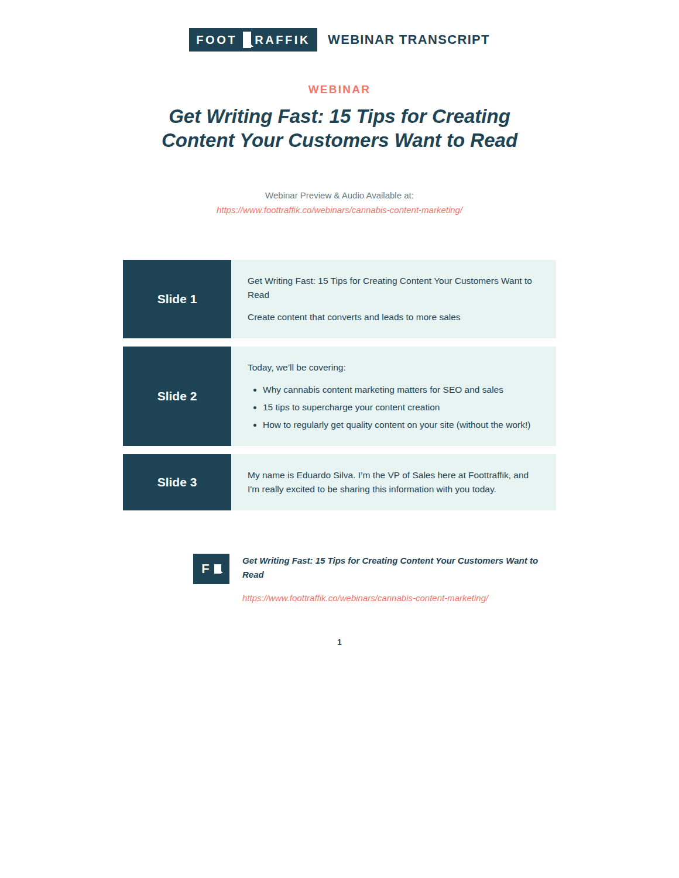FOOT RAFFIK
WEBINAR TRANSCRIPT
WEBINAR
Get Writing Fast: 15 Tips for Creating
Content Your Customers Want to Read
Webinar Preview & Audio Available at:
https://www.foottraffik.co/webinars/cannabis-content-marketing/
| Slide 1 | Get Writing Fast: 15 Tips for Creating Content Your Customers Want to Read Create content that converts and leads to more sales |
| Slide 2 | Today, we’ll be covering: Why cannabis content marketing matters for SEO and sales 15 tips to supercharge your content creation How to regularly get quality content on your site (without the work!) |
| Slide 3 | My name is Eduardo Silva. I’m the VP of Sales here at Foottraffik, and I'm really excited to be sharing this information with you today. |
F
Get Writing Fast: 15 Tips for Creating Content Your Customers Want to Read
https://www.foottraffik.co/webinars/cannabis-content-marketing/
1